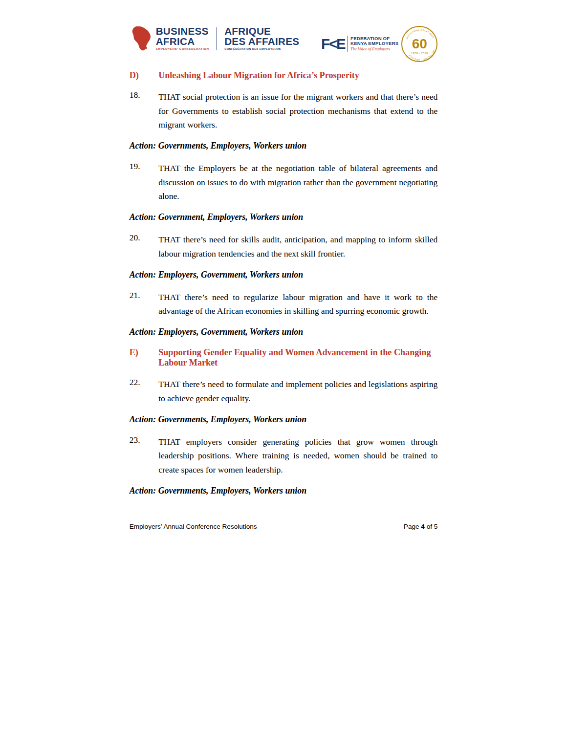BUSINESS AFRICA EMPLOYERS' CONFEDERATION
AFRIQUE DES AFFAIRES CONFÉDÉRATION DES EMPLOYEURS
F<E
FEDERATION OF KENYA EMPLOYERS The Voice of Employers
INDUSTRIAL RELATIONS INFLUENCE · SERVICE
60
1959 - 2019
D) Unleashing Labour Migration for Africa’s Prosperity
18.
THAT social protection is an issue for the migrant workers and that there’s need for Governments to establish social protection mechanisms that extend to the migrant workers.
Action: Governments, Employers, Workers union
19.
THAT the Employers be at the negotiation table of bilateral agreements and discussion on issues to do with migration rather than the government negotiating alone.
Action: Government, Employers, Workers union
20.
THAT there’s need for skills audit, anticipation, and mapping to inform skilled labour migration tendencies and the next skill frontier.
Action: Employers, Government, Workers union
21.
THAT there’s need to regularize labour migration and have it work to the advantage of the African economies in skilling and spurring economic growth.
Action: Employers, Government, Workers union
E) Supporting Gender Equality and Women Advancement in the Changing Labour Market
22.
THAT there’s need to formulate and implement policies and legislations aspiring to achieve gender equality.
Action: Governments, Employers, Workers union
23.
THAT employers consider generating policies that grow women through leadership positions. Where training is needed, women should be trained to create spaces for women leadership.
Action: Governments, Employers, Workers union
Employers’ Annual Conference Resolutions
Page 4 of 5